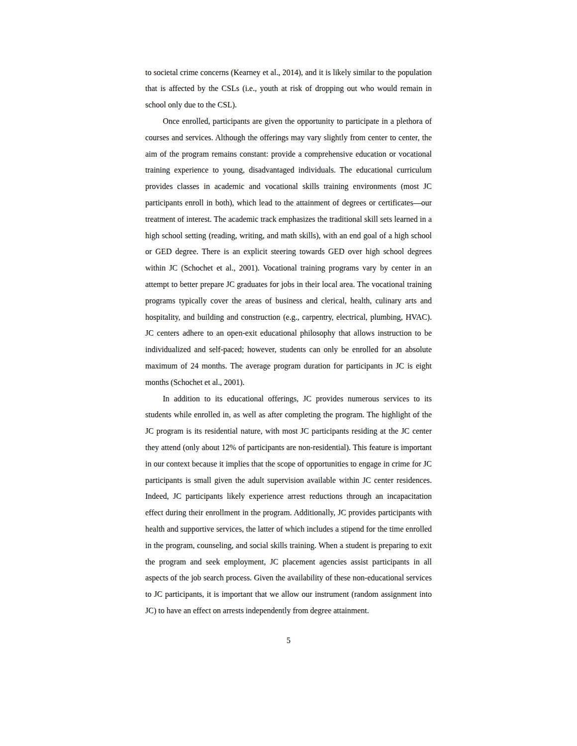to societal crime concerns (Kearney et al., 2014), and it is likely similar to the population that is affected by the CSLs (i.e., youth at risk of dropping out who would remain in school only due to the CSL).
Once enrolled, participants are given the opportunity to participate in a plethora of courses and services. Although the offerings may vary slightly from center to center, the aim of the program remains constant: provide a comprehensive education or vocational training experience to young, disadvantaged individuals. The educational curriculum provides classes in academic and vocational skills training environments (most JC participants enroll in both), which lead to the attainment of degrees or certificates—our treatment of interest. The academic track emphasizes the traditional skill sets learned in a high school setting (reading, writing, and math skills), with an end goal of a high school or GED degree. There is an explicit steering towards GED over high school degrees within JC (Schochet et al., 2001). Vocational training programs vary by center in an attempt to better prepare JC graduates for jobs in their local area. The vocational training programs typically cover the areas of business and clerical, health, culinary arts and hospitality, and building and construction (e.g., carpentry, electrical, plumbing, HVAC). JC centers adhere to an open-exit educational philosophy that allows instruction to be individualized and self-paced; however, students can only be enrolled for an absolute maximum of 24 months. The average program duration for participants in JC is eight months (Schochet et al., 2001).
In addition to its educational offerings, JC provides numerous services to its students while enrolled in, as well as after completing the program. The highlight of the JC program is its residential nature, with most JC participants residing at the JC center they attend (only about 12% of participants are non-residential). This feature is important in our context because it implies that the scope of opportunities to engage in crime for JC participants is small given the adult supervision available within JC center residences. Indeed, JC participants likely experience arrest reductions through an incapacitation effect during their enrollment in the program. Additionally, JC provides participants with health and supportive services, the latter of which includes a stipend for the time enrolled in the program, counseling, and social skills training. When a student is preparing to exit the program and seek employment, JC placement agencies assist participants in all aspects of the job search process. Given the availability of these non-educational services to JC participants, it is important that we allow our instrument (random assignment into JC) to have an effect on arrests independently from degree attainment.
5